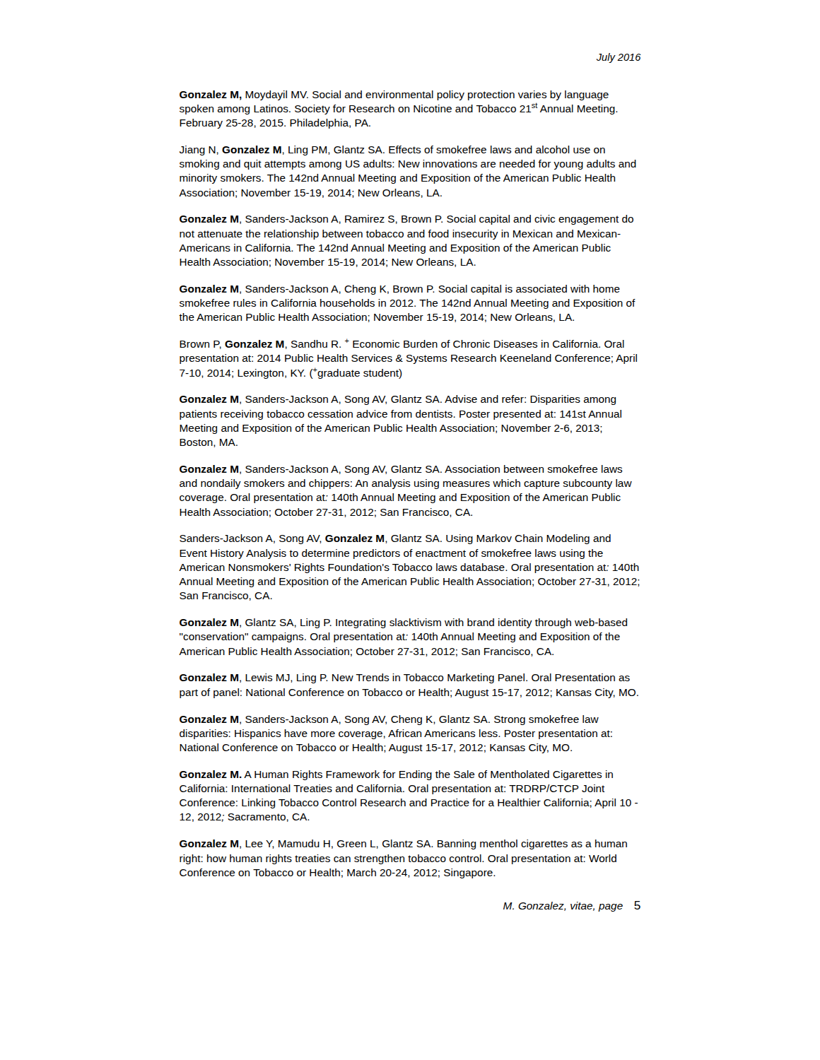July 2016
Gonzalez M, Moydayil MV. Social and environmental policy protection varies by language spoken among Latinos. Society for Research on Nicotine and Tobacco 21st Annual Meeting. February 25-28, 2015. Philadelphia, PA.
Jiang N, Gonzalez M, Ling PM, Glantz SA. Effects of smokefree laws and alcohol use on smoking and quit attempts among US adults: New innovations are needed for young adults and minority smokers. The 142nd Annual Meeting and Exposition of the American Public Health Association; November 15-19, 2014; New Orleans, LA.
Gonzalez M, Sanders-Jackson A, Ramirez S, Brown P. Social capital and civic engagement do not attenuate the relationship between tobacco and food insecurity in Mexican and Mexican-Americans in California. The 142nd Annual Meeting and Exposition of the American Public Health Association; November 15-19, 2014; New Orleans, LA.
Gonzalez M, Sanders-Jackson A, Cheng K, Brown P. Social capital is associated with home smokefree rules in California households in 2012. The 142nd Annual Meeting and Exposition of the American Public Health Association; November 15-19, 2014; New Orleans, LA.
Brown P, Gonzalez M, Sandhu R. + Economic Burden of Chronic Diseases in California. Oral presentation at: 2014 Public Health Services & Systems Research Keeneland Conference; April 7-10, 2014; Lexington, KY. (+graduate student)
Gonzalez M, Sanders-Jackson A, Song AV, Glantz SA. Advise and refer: Disparities among patients receiving tobacco cessation advice from dentists. Poster presented at: 141st Annual Meeting and Exposition of the American Public Health Association; November 2-6, 2013; Boston, MA.
Gonzalez M, Sanders-Jackson A, Song AV, Glantz SA. Association between smokefree laws and nondaily smokers and chippers: An analysis using measures which capture subcounty law coverage. Oral presentation at: 140th Annual Meeting and Exposition of the American Public Health Association; October 27-31, 2012; San Francisco, CA.
Sanders-Jackson A, Song AV, Gonzalez M, Glantz SA. Using Markov Chain Modeling and Event History Analysis to determine predictors of enactment of smokefree laws using the American Nonsmokers' Rights Foundation's Tobacco laws database. Oral presentation at: 140th Annual Meeting and Exposition of the American Public Health Association; October 27-31, 2012; San Francisco, CA.
Gonzalez M, Glantz SA, Ling P. Integrating slacktivism with brand identity through web-based "conservation" campaigns. Oral presentation at: 140th Annual Meeting and Exposition of the American Public Health Association; October 27-31, 2012; San Francisco, CA.
Gonzalez M, Lewis MJ, Ling P. New Trends in Tobacco Marketing Panel. Oral Presentation as part of panel: National Conference on Tobacco or Health; August 15-17, 2012; Kansas City, MO.
Gonzalez M, Sanders-Jackson A, Song AV, Cheng K, Glantz SA. Strong smokefree law disparities: Hispanics have more coverage, African Americans less. Poster presentation at: National Conference on Tobacco or Health; August 15-17, 2012; Kansas City, MO.
Gonzalez M. A Human Rights Framework for Ending the Sale of Mentholated Cigarettes in California: International Treaties and California. Oral presentation at: TRDRP/CTCP Joint Conference: Linking Tobacco Control Research and Practice for a Healthier California; April 10 - 12, 2012; Sacramento, CA.
Gonzalez M, Lee Y, Mamudu H, Green L, Glantz SA. Banning menthol cigarettes as a human right: how human rights treaties can strengthen tobacco control. Oral presentation at: World Conference on Tobacco or Health; March 20-24, 2012; Singapore.
M. Gonzalez, vitae, page5